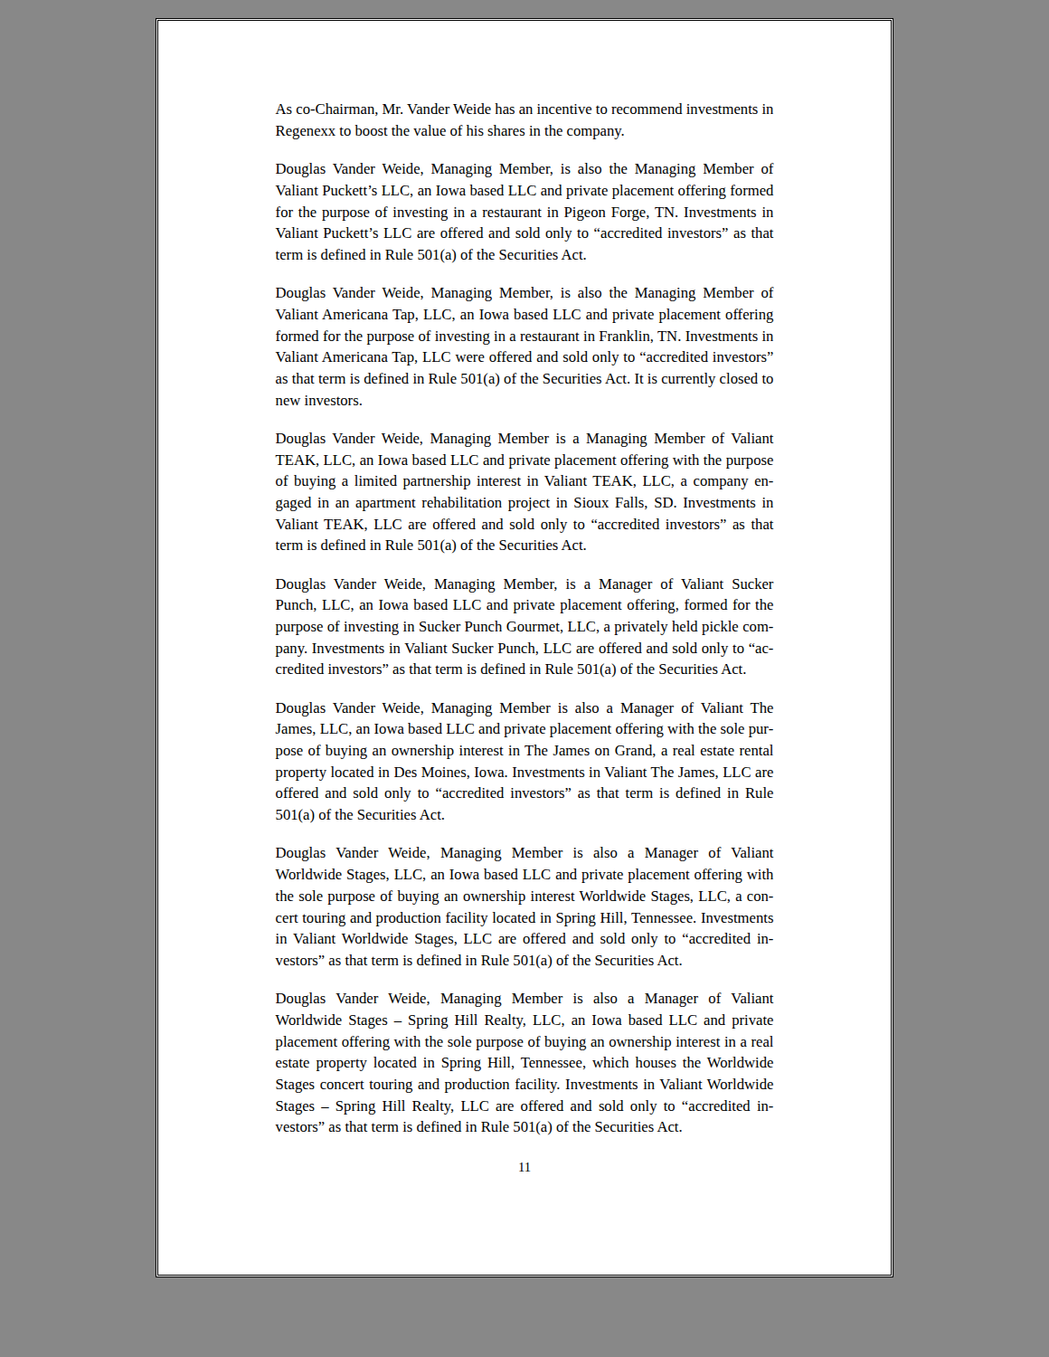As co-Chairman, Mr. Vander Weide has an incentive to recommend investments in Regenexx to boost the value of his shares in the company.
Douglas Vander Weide, Managing Member, is also the Managing Member of Valiant Puckett’s LLC, an Iowa based LLC and private placement offering formed for the purpose of investing in a restaurant in Pigeon Forge, TN. Investments in Valiant Puckett’s LLC are offered and sold only to “accredited investors” as that term is defined in Rule 501(a) of the Securities Act.
Douglas Vander Weide, Managing Member, is also the Managing Member of Valiant Americana Tap, LLC, an Iowa based LLC and private placement offering formed for the purpose of investing in a restaurant in Franklin, TN. Investments in Valiant Americana Tap, LLC were offered and sold only to “accredited investors” as that term is defined in Rule 501(a) of the Securities Act. It is currently closed to new investors.
Douglas Vander Weide, Managing Member is a Managing Member of Valiant TEAK, LLC, an Iowa based LLC and private placement offering with the purpose of buying a limited partnership interest in Valiant TEAK, LLC, a company engaged in an apartment rehabilitation project in Sioux Falls, SD. Investments in Valiant TEAK, LLC are offered and sold only to “accredited investors” as that term is defined in Rule 501(a) of the Securities Act.
Douglas Vander Weide, Managing Member, is a Manager of Valiant Sucker Punch, LLC, an Iowa based LLC and private placement offering, formed for the purpose of investing in Sucker Punch Gourmet, LLC, a privately held pickle company. Investments in Valiant Sucker Punch, LLC are offered and sold only to “accredited investors” as that term is defined in Rule 501(a) of the Securities Act.
Douglas Vander Weide, Managing Member is also a Manager of Valiant The James, LLC, an Iowa based LLC and private placement offering with the sole purpose of buying an ownership interest in The James on Grand, a real estate rental property located in Des Moines, Iowa. Investments in Valiant The James, LLC are offered and sold only to “accredited investors” as that term is defined in Rule 501(a) of the Securities Act.
Douglas Vander Weide, Managing Member is also a Manager of Valiant Worldwide Stages, LLC, an Iowa based LLC and private placement offering with the sole purpose of buying an ownership interest Worldwide Stages, LLC, a concert touring and production facility located in Spring Hill, Tennessee. Investments in Valiant Worldwide Stages, LLC are offered and sold only to “accredited investors” as that term is defined in Rule 501(a) of the Securities Act.
Douglas Vander Weide, Managing Member is also a Manager of Valiant Worldwide Stages – Spring Hill Realty, LLC, an Iowa based LLC and private placement offering with the sole purpose of buying an ownership interest in a real estate property located in Spring Hill, Tennessee, which houses the Worldwide Stages concert touring and production facility. Investments in Valiant Worldwide Stages – Spring Hill Realty, LLC are offered and sold only to “accredited investors” as that term is defined in Rule 501(a) of the Securities Act.
11